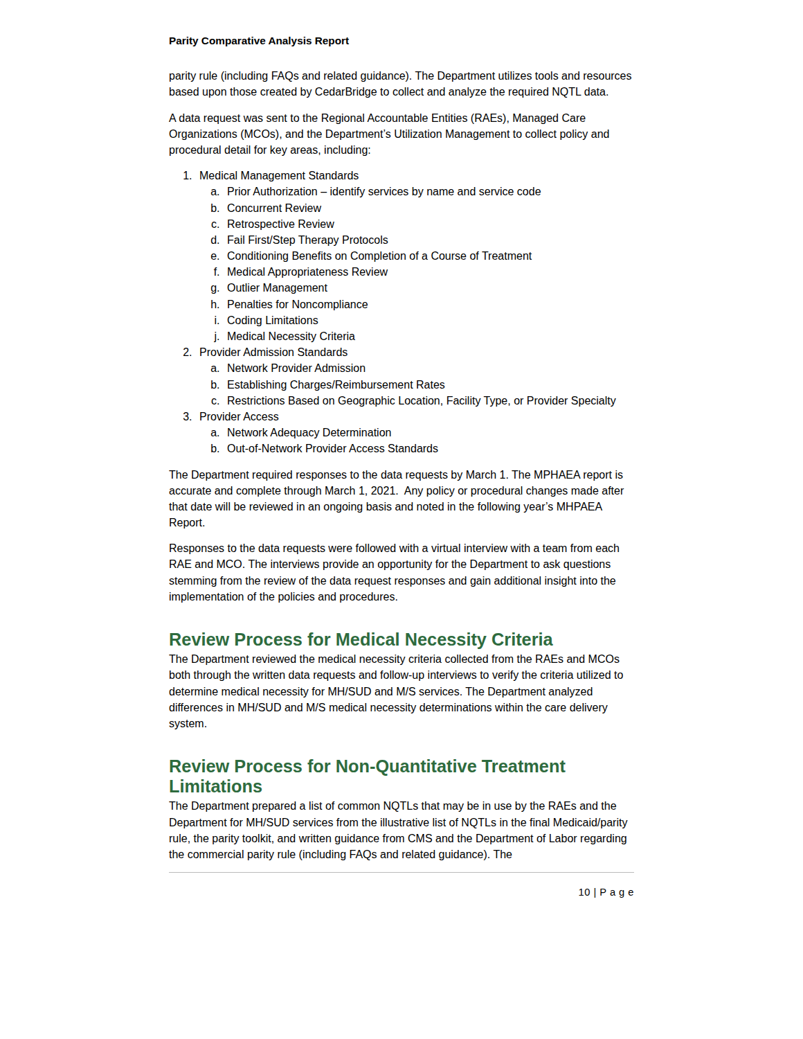Parity Comparative Analysis Report
parity rule (including FAQs and related guidance). The Department utilizes tools and resources based upon those created by CedarBridge to collect and analyze the required NQTL data.
A data request was sent to the Regional Accountable Entities (RAEs), Managed Care Organizations (MCOs), and the Department’s Utilization Management to collect policy and procedural detail for key areas, including:
Medical Management Standards
Prior Authorization – identify services by name and service code
Concurrent Review
Retrospective Review
Fail First/Step Therapy Protocols
Conditioning Benefits on Completion of a Course of Treatment
Medical Appropriateness Review
Outlier Management
Penalties for Noncompliance
Coding Limitations
Medical Necessity Criteria
Provider Admission Standards
Network Provider Admission
Establishing Charges/Reimbursement Rates
Restrictions Based on Geographic Location, Facility Type, or Provider Specialty
Provider Access
Network Adequacy Determination
Out-of-Network Provider Access Standards
The Department required responses to the data requests by March 1. The MPHAEA report is accurate and complete through March 1, 2021. Any policy or procedural changes made after that date will be reviewed in an ongoing basis and noted in the following year’s MHPAEA Report.
Responses to the data requests were followed with a virtual interview with a team from each RAE and MCO. The interviews provide an opportunity for the Department to ask questions stemming from the review of the data request responses and gain additional insight into the implementation of the policies and procedures.
Review Process for Medical Necessity Criteria
The Department reviewed the medical necessity criteria collected from the RAEs and MCOs both through the written data requests and follow-up interviews to verify the criteria utilized to determine medical necessity for MH/SUD and M/S services. The Department analyzed differences in MH/SUD and M/S medical necessity determinations within the care delivery system.
Review Process for Non-Quantitative Treatment Limitations
The Department prepared a list of common NQTLs that may be in use by the RAEs and the Department for MH/SUD services from the illustrative list of NQTLs in the final Medicaid/parity rule, the parity toolkit, and written guidance from CMS and the Department of Labor regarding the commercial parity rule (including FAQs and related guidance). The
10 | P a g e